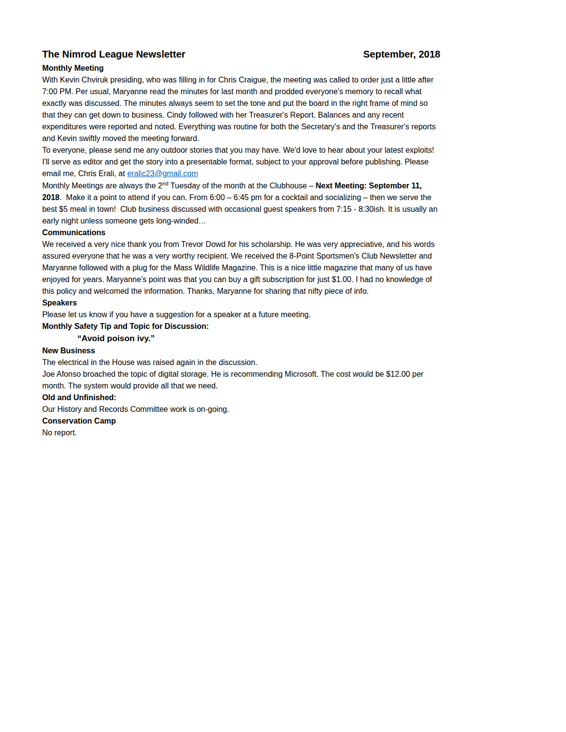The Nimrod League Newsletter September, 2018
Monthly Meeting
With Kevin Chviruk presiding, who was filling in for Chris Craigue, the meeting was called to order just a little after 7:00 PM. Per usual, Maryanne read the minutes for last month and prodded everyone's memory to recall what exactly was discussed. The minutes always seem to set the tone and put the board in the right frame of mind so that they can get down to business. Cindy followed with her Treasurer's Report. Balances and any recent expenditures were reported and noted. Everything was routine for both the Secretary's and the Treasurer's reports and Kevin swiftly moved the meeting forward.
To everyone, please send me any outdoor stories that you may have. We'd love to hear about your latest exploits! I'll serve as editor and get the story into a presentable format, subject to your approval before publishing. Please email me, Chris Erali, at eralic23@gmail.com
Monthly Meetings are always the 2nd Tuesday of the month at the Clubhouse – Next Meeting: September 11, 2018. Make it a point to attend if you can. From 6:00 – 6:45 pm for a cocktail and socializing – then we serve the best $5 meal in town! Club business discussed with occasional guest speakers from 7:15 - 8:30ish. It is usually an early night unless someone gets long-winded…
Communications
We received a very nice thank you from Trevor Dowd for his scholarship. He was very appreciative, and his words assured everyone that he was a very worthy recipient. We received the 8-Point Sportsmen's Club Newsletter and Maryanne followed with a plug for the Mass Wildlife Magazine. This is a nice little magazine that many of us have enjoyed for years. Maryanne's point was that you can buy a gift subscription for just $1.00. I had no knowledge of this policy and welcomed the information. Thanks, Maryanne for sharing that nifty piece of info.
Speakers
Please let us know if you have a suggestion for a speaker at a future meeting.
Monthly Safety Tip and Topic for Discussion:
“Avoid poison ivy.”
New Business
The electrical in the House was raised again in the discussion.
Joe Afonso broached the topic of digital storage. He is recommending Microsoft. The cost would be $12.00 per month. The system would provide all that we need.
Old and Unfinished:
Our History and Records Committee work is on-going.
Conservation Camp
No report.